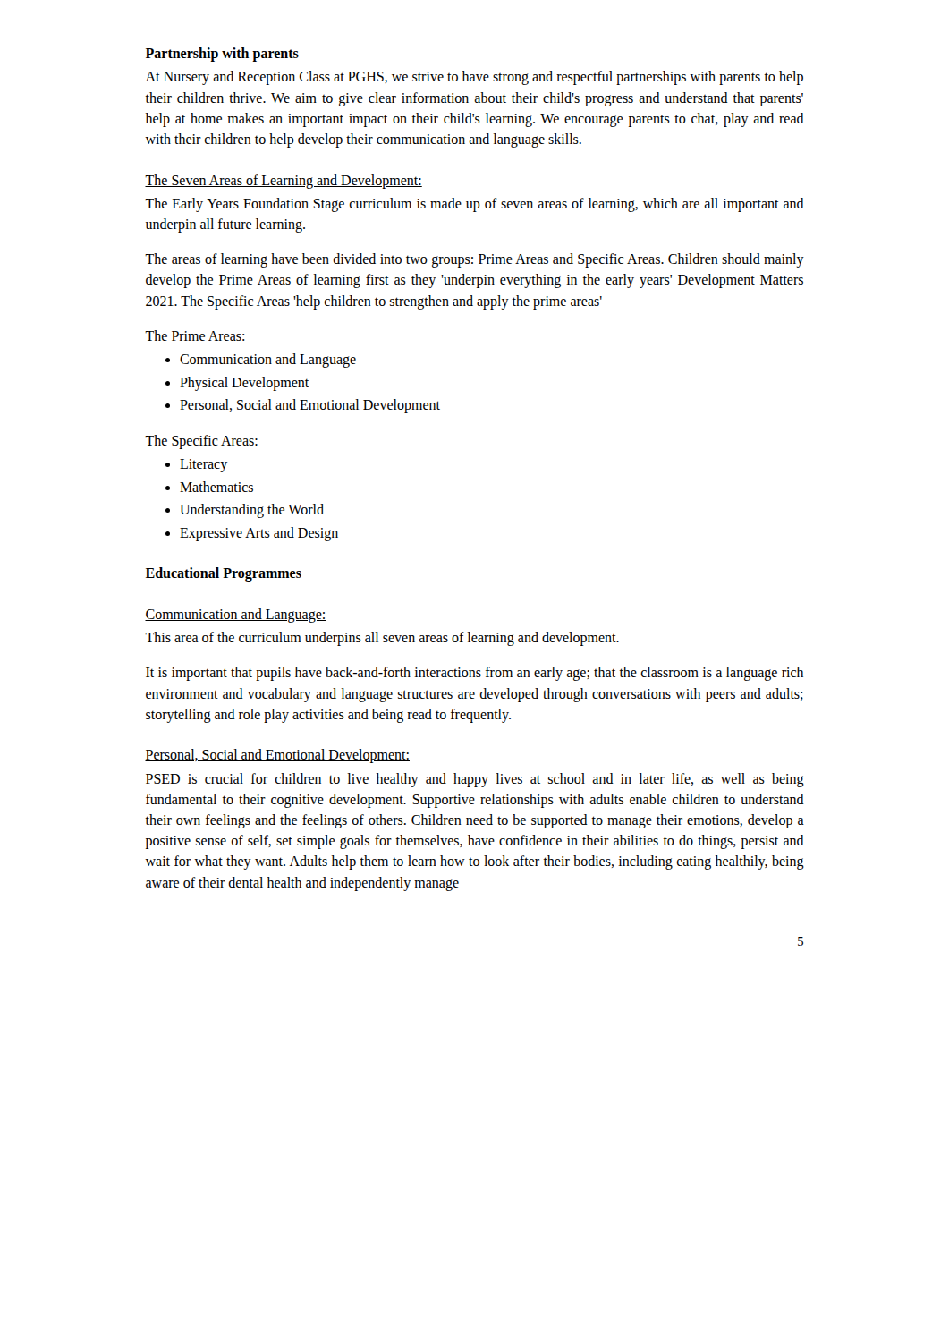Partnership with parents
At Nursery and Reception Class at PGHS, we strive to have strong and respectful partnerships with parents to help their children thrive. We aim to give clear information about their child's progress and understand that parents' help at home makes an important impact on their child's learning. We encourage parents to chat, play and read with their children to help develop their communication and language skills.
The Seven Areas of Learning and Development:
The Early Years Foundation Stage curriculum is made up of seven areas of learning, which are all important and underpin all future learning.
The areas of learning have been divided into two groups: Prime Areas and Specific Areas. Children should mainly develop the Prime Areas of learning first as they 'underpin everything in the early years' Development Matters 2021. The Specific Areas 'help children to strengthen and apply the prime areas'
The Prime Areas:
Communication and Language
Physical Development
Personal, Social and Emotional Development
The Specific Areas:
Literacy
Mathematics
Understanding the World
Expressive Arts and Design
Educational Programmes
Communication and Language:
This area of the curriculum underpins all seven areas of learning and development.
It is important that pupils have back-and-forth interactions from an early age; that the classroom is a language rich environment and vocabulary and language structures are developed through conversations with peers and adults; storytelling and role play activities and being read to frequently.
Personal, Social and Emotional Development:
PSED is crucial for children to live healthy and happy lives at school and in later life, as well as being fundamental to their cognitive development. Supportive relationships with adults enable children to understand their own feelings and the feelings of others. Children need to be supported to manage their emotions, develop a positive sense of self, set simple goals for themselves, have confidence in their abilities to do things, persist and wait for what they want. Adults help them to learn how to look after their bodies, including eating healthily, being aware of their dental health and independently manage
5